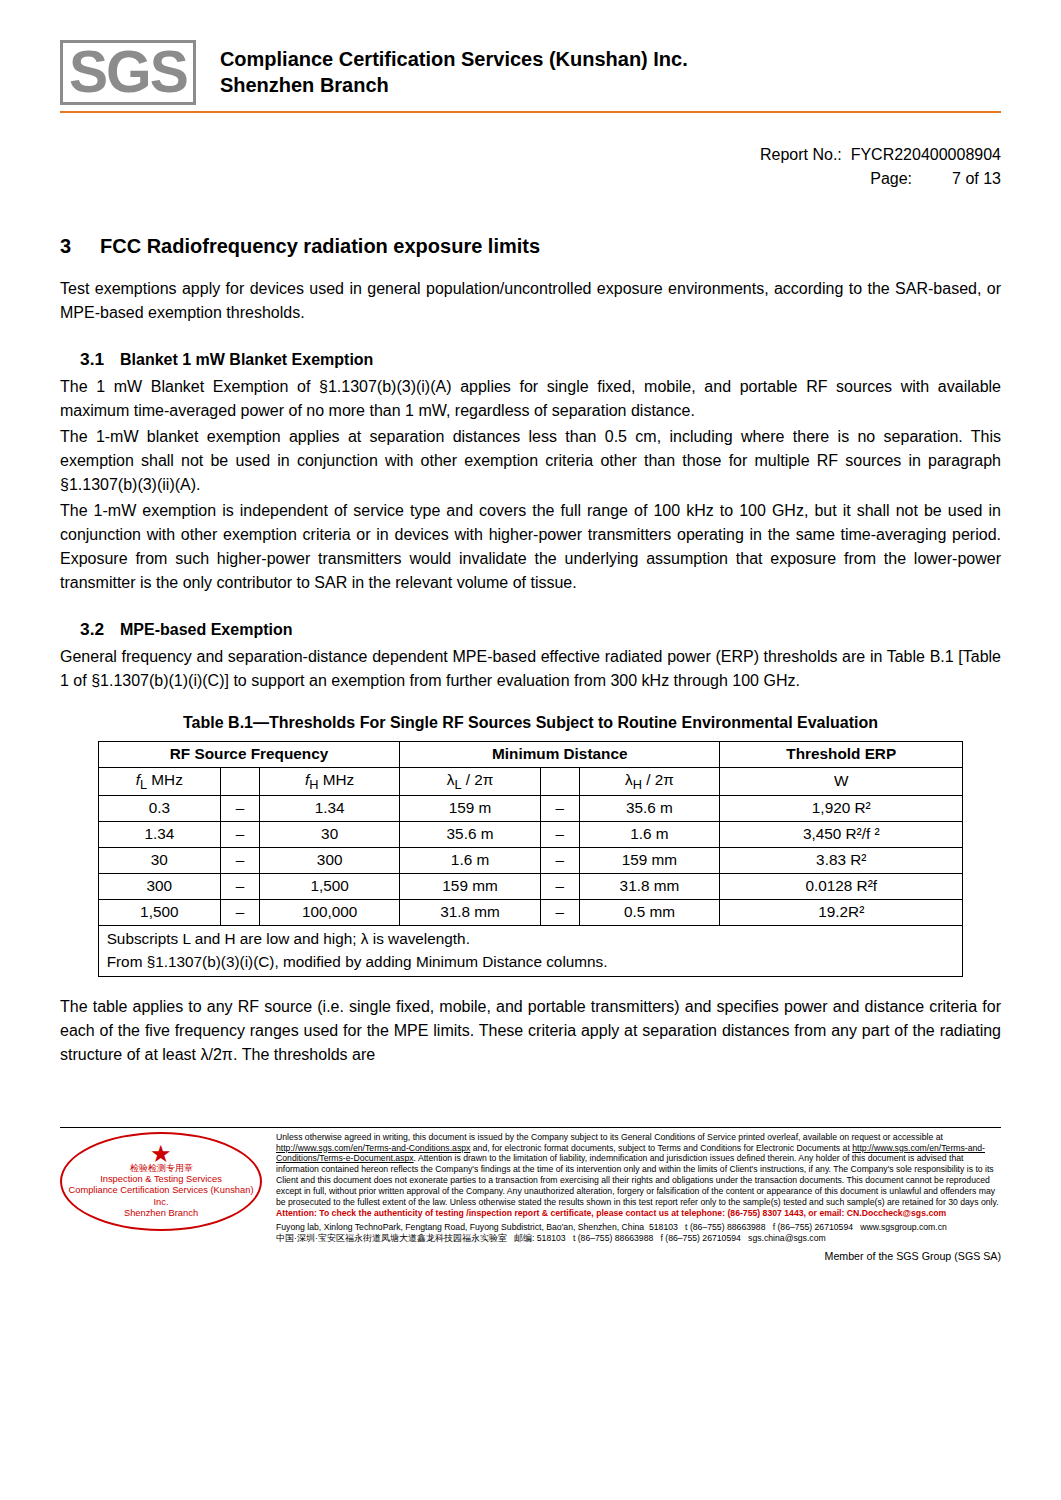SGS
Compliance Certification Services (Kunshan) Inc.
Shenzhen Branch
Report No.: FYCR220400008904
Page: 7 of 13
3 FCC Radiofrequency radiation exposure limits
Test exemptions apply for devices used in general population/uncontrolled exposure environments, according to the SAR-based, or MPE-based exemption thresholds.
3.1 Blanket 1 mW Blanket Exemption
The 1 mW Blanket Exemption of §1.1307(b)(3)(i)(A) applies for single fixed, mobile, and portable RF sources with available maximum time-averaged power of no more than 1 mW, regardless of separation distance.
The 1-mW blanket exemption applies at separation distances less than 0.5 cm, including where there is no separation. This exemption shall not be used in conjunction with other exemption criteria other than those for multiple RF sources in paragraph §1.1307(b)(3)(ii)(A).
The 1-mW exemption is independent of service type and covers the full range of 100 kHz to 100 GHz, but it shall not be used in conjunction with other exemption criteria or in devices with higher-power transmitters operating in the same time-averaging period. Exposure from such higher-power transmitters would invalidate the underlying assumption that exposure from the lower-power transmitter is the only contributor to SAR in the relevant volume of tissue.
3.2 MPE-based Exemption
General frequency and separation-distance dependent MPE-based effective radiated power (ERP) thresholds are in Table B.1 [Table 1 of §1.1307(b)(1)(i)(C)] to support an exemption from further evaluation from 300 kHz through 100 GHz.
Table B.1—Thresholds For Single RF Sources Subject to Routine Environmental Evaluation
| RF Source Frequency | Minimum Distance | Threshold ERP |
| --- | --- | --- |
| f L MHz | | f H MHz | λ L / 2π | | λ H / 2π | W |
| 0.3 | – | 1.34 | 159 m | – | 35.6 m | 1,920 R² |
| 1.34 | – | 30 | 35.6 m | – | 1.6 m | 3,450 R²/f ² |
| 30 | – | 300 | 1.6 m | – | 159 mm | 3.83 R² |
| 300 | – | 1,500 | 159 mm | – | 31.8 mm | 0.0128 R²f |
| 1,500 | – | 100,000 | 31.8 mm | – | 0.5 mm | 19.2R² |
| Subscripts L and H are low and high; λ is wavelength. From §1.1307(b)(3)(i)(C), modified by adding Minimum Distance columns. |
The table applies to any RF source (i.e. single fixed, mobile, and portable transmitters) and specifies power and distance criteria for each of the five frequency ranges used for the MPE limits. These criteria apply at separation distances from any part of the radiating structure of at least λ/2π. The thresholds are
★ 检验检测专用章
Inspection & Testing Services
Compliance Certification Services (Kunshan) Inc.
Shenzhen Branch
Unless otherwise agreed in writing, this document is issued by the Company subject to its General Conditions of Service printed overleaf, available on request or accessible at http://www.sgs.com/en/Terms-and-Conditions.aspx and, for electronic format documents, subject to Terms and Conditions for Electronic Documents at http://www.sgs.com/en/Terms-and-Conditions/Terms-e-Document.aspx. Attention is drawn to the limitation of liability, indemnification and jurisdiction issues defined therein. Any holder of this document is advised that information contained hereon reflects the Company's findings at the time of its intervention only and within the limits of Client's instructions, if any. The Company's sole responsibility is to its Client and this document does not exonerate parties to a transaction from exercising all their rights and obligations under the transaction documents. This document cannot be reproduced except in full, without prior written approval of the Company. Any unauthorized alteration, forgery or falsification of the content or appearance of this document is unlawful and offenders may be prosecuted to the fullest extent of the law. Unless otherwise stated the results shown in this test report refer only to the sample(s) tested and such sample(s) are retained for 30 days only.
Attention: To check the authenticity of testing /inspection report & certificate, please contact us at telephone: (86-755) 8307 1443, or email: CN.Doccheck@sgs.com
Fuyong lab, Xinlong TechnoPark, Fengtang Road, Fuyong Subdistrict, Bao'an, Shenzhen, China 518103 t (86–755) 88663988 f (86–755) 26710594 www.sgsgroup.com.cn
中国·深圳·宝安区福永街道凤塘大道鑫龙科技园福永实验室 邮编: 518103 t (86–755) 88663988 f (86–755) 26710594 sgs.china@sgs.com
Member of the SGS Group (SGS SA)